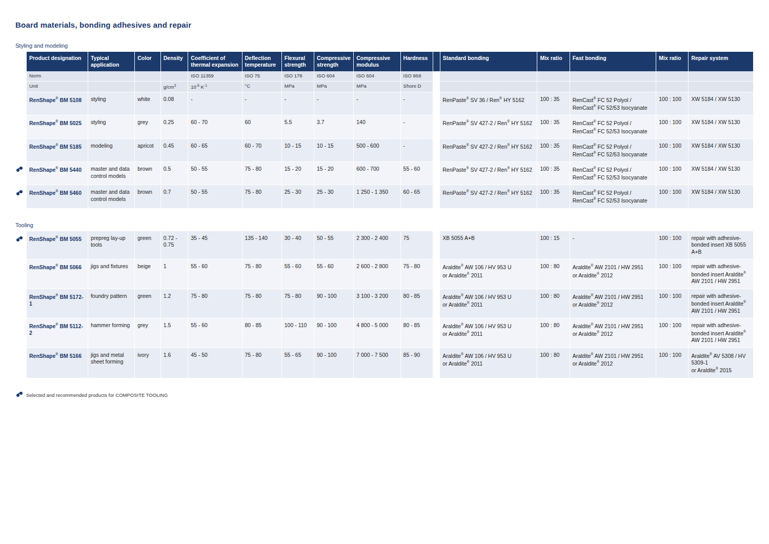Board materials, bonding adhesives and repair
Styling and modeling
| | Product designation | Typical application | Color | Density | Coefficient of thermal expansion | Deflection temperature | Flexural strength | Compressive strength | Compressive modulus | Hardness | | Standard bonding | Mix ratio | Fast bonding | Mix ratio | Repair system |
| --- | --- | --- | --- | --- | --- | --- | --- | --- | --- | --- | --- | --- | --- | --- | --- | --- |
| | Norm | | | | ISO 11359 | ISO 75 | ISO 178 | ISO 604 | ISO 604 | ISO 868 | | | | | | |
| | Unit | | | g/cm 3 | 10 -6 K -1 | °C | MPa | MPa | MPa | Shore D | | | | | | |
| | RenShape ® BM 5108 | styling | white | 0.08 | - | - | - | - | - | - | | RenPaste ® SV 36 / Ren ® HY 5162 | 100 : 35 | RenCast ® FC 52 Polyol / RenCast ® FC 52/53 Isocyanate | 100 : 100 | XW 5184 / XW 5130 |
| | RenShape ® BM 5025 | styling | grey | 0.25 | 60 - 70 | 60 | 5.5 | 3.7 | 140 | - | | RenPaste ® SV 427-2 / Ren ® HY 5162 | 100 : 35 | RenCast ® FC 52 Polyol / RenCast ® FC 52/53 Isocyanate | 100 : 100 | XW 5184 / XW 5130 |
| | RenShape ® BM 5185 | modeling | apricot | 0.45 | 60 - 65 | 60 - 70 | 10 - 15 | 10 - 15 | 500 - 600 | - | | RenPaste ® SV 427-2 / Ren ® HY 5162 | 100 : 35 | RenCast ® FC 52 Polyol / RenCast ® FC 52/53 Isocyanate | 100 : 100 | XW 5184 / XW 5130 |
| | RenShape ® BM 5440 | master and data control models | brown | 0.5 | 50 - 55 | 75 - 80 | 15 - 20 | 15 - 20 | 600 - 700 | 55 - 60 | | RenPaste ® SV 427-2 / Ren ® HY 5162 | 100 : 35 | RenCast ® FC 52 Polyol / RenCast ® FC 52/53 Isocyanate | 100 : 100 | XW 5184 / XW 5130 |
| | RenShape ® BM 5460 | master and data control models | brown | 0.7 | 50 - 55 | 75 - 80 | 25 - 30 | 25 - 30 | 1 250 - 1 350 | 60 - 65 | | RenPaste ® SV 427-2 / Ren ® HY 5162 | 100 : 35 | RenCast ® FC 52 Polyol / RenCast ® FC 52/53 Isocyanate | 100 : 100 | XW 5184 / XW 5130 |
Tooling
| | RenShape ® BM 5055 | prepreg lay-up tools | green | 0.72 - 0.75 | 35 - 45 | 135 - 140 | 30 - 40 | 50 - 55 | 2 300 - 2 400 | 75 | | XB 5055 A+B | 100 : 15 | - | 100 : 100 | repair with adhesive-bonded insert XB 5055 A+B |
| | RenShape ® BM 5066 | jigs and fixtures | beige | 1 | 55 - 60 | 75 - 80 | 55 - 60 | 55 - 60 | 2 600 - 2 800 | 75 - 80 | | Araldite ® AW 106 / HV 953 U or Araldite ® 2011 | 100 : 80 | Araldite ® AW 2101 / HW 2951 or Araldite ® 2012 | 100 : 100 | repair with adhesive-bonded insert Araldite ® AW 2101 / HW 2951 |
| | RenShape ® BM 5172-1 | foundry pattern | green | 1.2 | 75 - 80 | 75 - 80 | 75 - 80 | 90 - 100 | 3 100 - 3 200 | 80 - 85 | | Araldite ® AW 106 / HV 953 U or Araldite ® 2011 | 100 : 80 | Araldite ® AW 2101 / HW 2951 or Araldite ® 2012 | 100 : 100 | repair with adhesive-bonded insert Araldite ® AW 2101 / HW 2951 |
| | RenShape ® BM 5112-2 | hammer forming | grey | 1.5 | 55 - 60 | 80 - 85 | 100 - 110 | 90 - 100 | 4 800 - 5 000 | 80 - 85 | | Araldite ® AW 106 / HV 953 U or Araldite ® 2011 | 100 : 80 | Araldite ® AW 2101 / HW 2951 or Araldite ® 2012 | 100 : 100 | repair with adhesive-bonded insert Araldite ® AW 2101 / HW 2951 |
| | RenShape ® BM 5166 | jigs and metal sheet forming | ivory | 1.6 | 45 - 50 | 75 - 80 | 55 - 65 | 90 - 100 | 7 000 - 7 500 | 85 - 90 | | Araldite ® AW 106 / HV 953 U or Araldite ® 2011 | 100 : 80 | Araldite ® AW 2101 / HW 2951 or Araldite ® 2012 | 100 : 100 | Araldite ® AV 5308 / HV 5309-1 or Araldite ® 2015 |
Selected and recommended products for COMPOSITE TOOLING